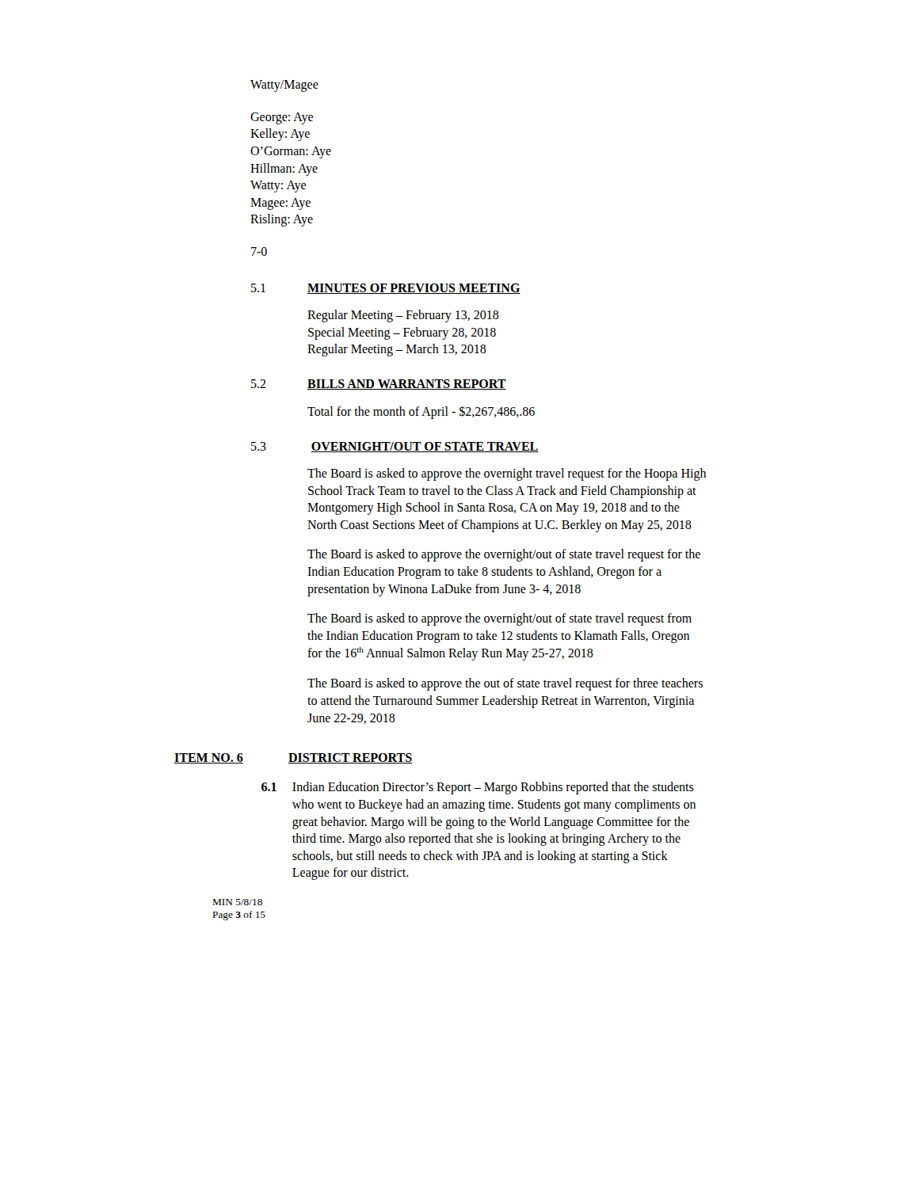Watty/Magee
George: Aye
Kelley: Aye
O’Gorman: Aye
Hillman: Aye
Watty: Aye
Magee: Aye
Risling: Aye
7-0
5.1 MINUTES OF PREVIOUS MEETING
Regular Meeting – February 13, 2018
Special Meeting – February 28, 2018
Regular Meeting – March 13, 2018
5.2 BILLS AND WARRANTS REPORT
Total for the month of April - $2,267,486,.86
5.3 OVERNIGHT/OUT OF STATE TRAVEL
The Board is asked to approve the overnight travel request for the Hoopa High School Track Team to travel to the Class A Track and Field Championship at Montgomery High School in Santa Rosa, CA on May 19, 2018 and to the North Coast Sections Meet of Champions at U.C. Berkley on May 25, 2018
The Board is asked to approve the overnight/out of state travel request for the Indian Education Program to take 8 students to Ashland, Oregon for a presentation by Winona LaDuke from June 3- 4, 2018
The Board is asked to approve the overnight/out of state travel request from the Indian Education Program to take 12 students to Klamath Falls, Oregon for the 16th Annual Salmon Relay Run May 25-27, 2018
The Board is asked to approve the out of state travel request for three teachers to attend the Turnaround Summer Leadership Retreat in Warrenton, Virginia June 22-29, 2018
ITEM NO. 6 DISTRICT REPORTS
6.1 Indian Education Director’s Report – Margo Robbins reported that the students who went to Buckeye had an amazing time. Students got many compliments on great behavior. Margo will be going to the World Language Committee for the third time. Margo also reported that she is looking at bringing Archery to the schools, but still needs to check with JPA and is looking at starting a Stick League for our district.
MIN 5/8/18
Page 3 of 15